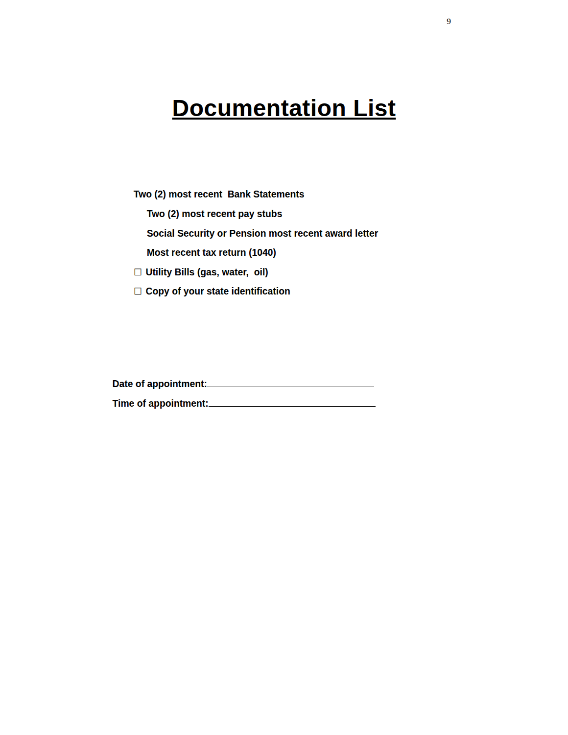9
Documentation List
Two (2) most recent Bank Statements
Two (2) most recent pay stubs
Social Security or Pension most recent award letter
Most recent tax return (1040)
☐ Utility Bills (gas, water, oil)
☐ Copy of your state identification
Date of appointment:
Time of appointment: